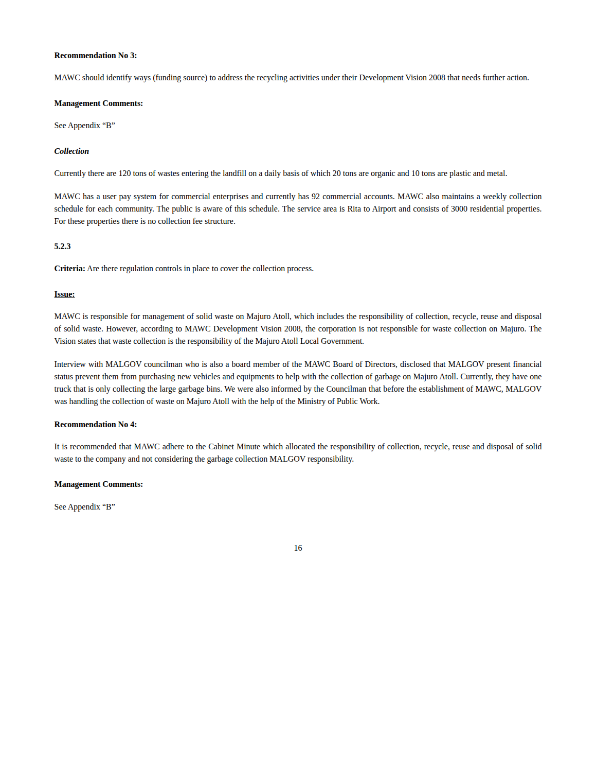Recommendation No 3:
MAWC should identify ways (funding source) to address the recycling activities under their Development Vision 2008 that needs further action.
Management Comments:
See Appendix “B”
Collection
Currently there are 120 tons of wastes entering the landfill on a daily basis of which 20 tons are organic and 10 tons are plastic and metal.
MAWC has a user pay system for commercial enterprises and currently has 92 commercial accounts. MAWC also maintains a weekly collection schedule for each community. The public is aware of this schedule. The service area is Rita to Airport and consists of 3000 residential properties. For these properties there is no collection fee structure.
5.2.3
Criteria: Are there regulation controls in place to cover the collection process.
Issue:
MAWC is responsible for management of solid waste on Majuro Atoll, which includes the responsibility of collection, recycle, reuse and disposal of solid waste. However, according to MAWC Development Vision 2008, the corporation is not responsible for waste collection on Majuro. The Vision states that waste collection is the responsibility of the Majuro Atoll Local Government.
Interview with MALGOV councilman who is also a board member of the MAWC Board of Directors, disclosed that MALGOV present financial status prevent them from purchasing new vehicles and equipments to help with the collection of garbage on Majuro Atoll. Currently, they have one truck that is only collecting the large garbage bins. We were also informed by the Councilman that before the establishment of MAWC, MALGOV was handling the collection of waste on Majuro Atoll with the help of the Ministry of Public Work.
Recommendation No 4:
It is recommended that MAWC adhere to the Cabinet Minute which allocated the responsibility of collection, recycle, reuse and disposal of solid waste to the company and not considering the garbage collection MALGOV responsibility.
Management Comments:
See Appendix “B”
16